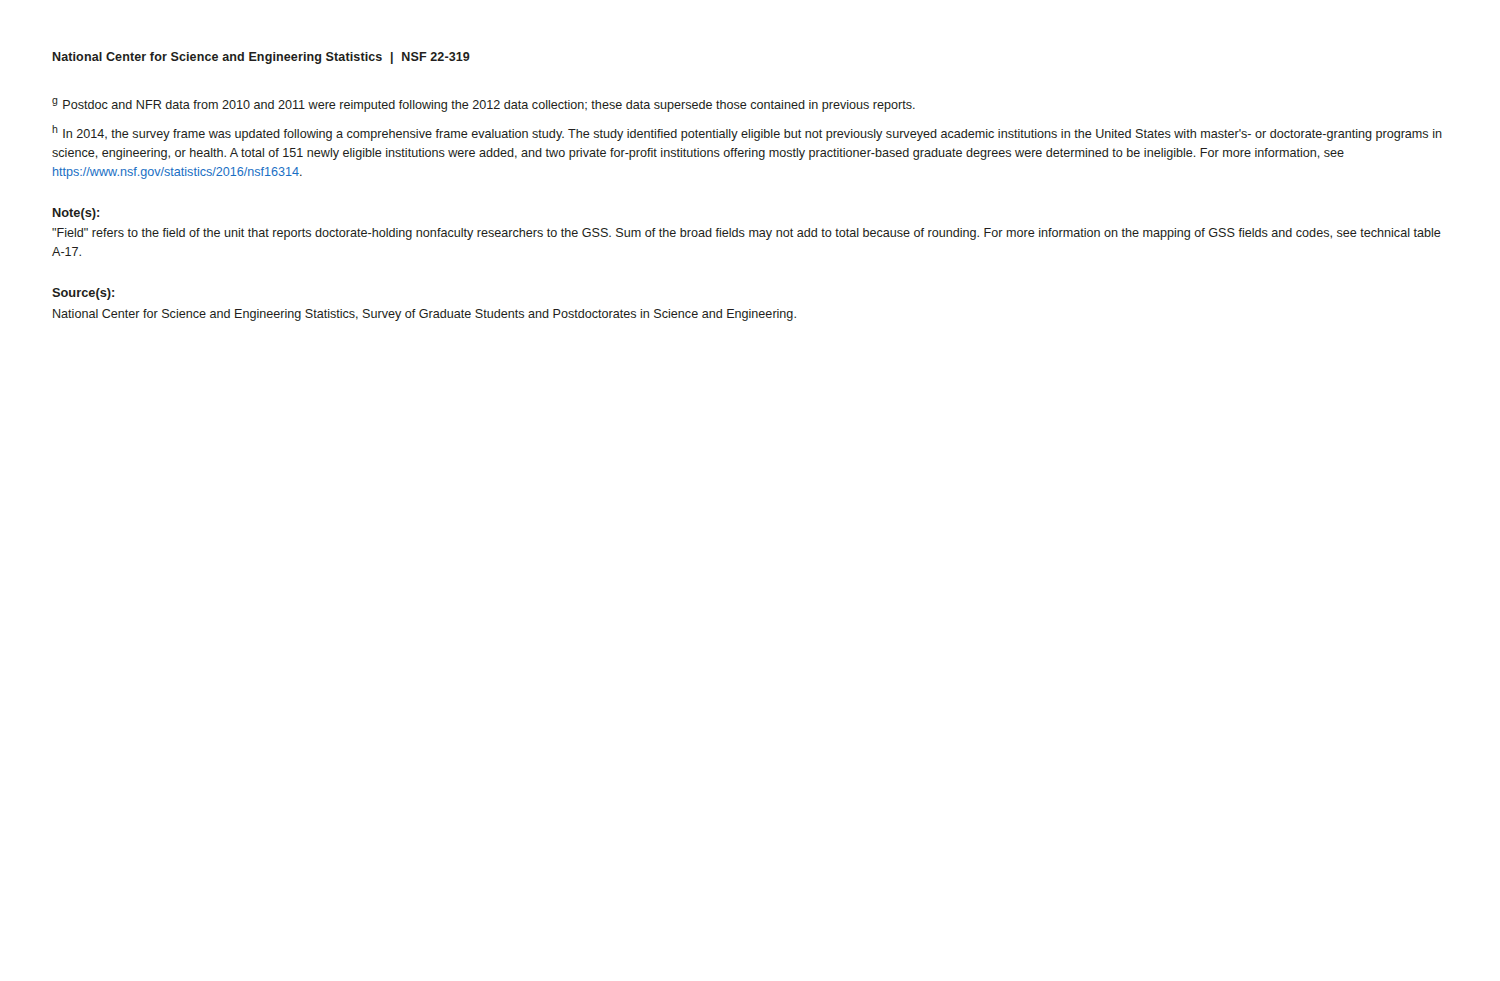National Center for Science and Engineering Statistics | NSF 22-319
g Postdoc and NFR data from 2010 and 2011 were reimputed following the 2012 data collection; these data supersede those contained in previous reports.
h In 2014, the survey frame was updated following a comprehensive frame evaluation study. The study identified potentially eligible but not previously surveyed academic institutions in the United States with master's- or doctorate-granting programs in science, engineering, or health. A total of 151 newly eligible institutions were added, and two private for-profit institutions offering mostly practitioner-based graduate degrees were determined to be ineligible. For more information, see https://www.nsf.gov/statistics/2016/nsf16314.
Note(s):
"Field" refers to the field of the unit that reports doctorate-holding nonfaculty researchers to the GSS. Sum of the broad fields may not add to total because of rounding. For more information on the mapping of GSS fields and codes, see technical table A-17.
Source(s):
National Center for Science and Engineering Statistics, Survey of Graduate Students and Postdoctorates in Science and Engineering.